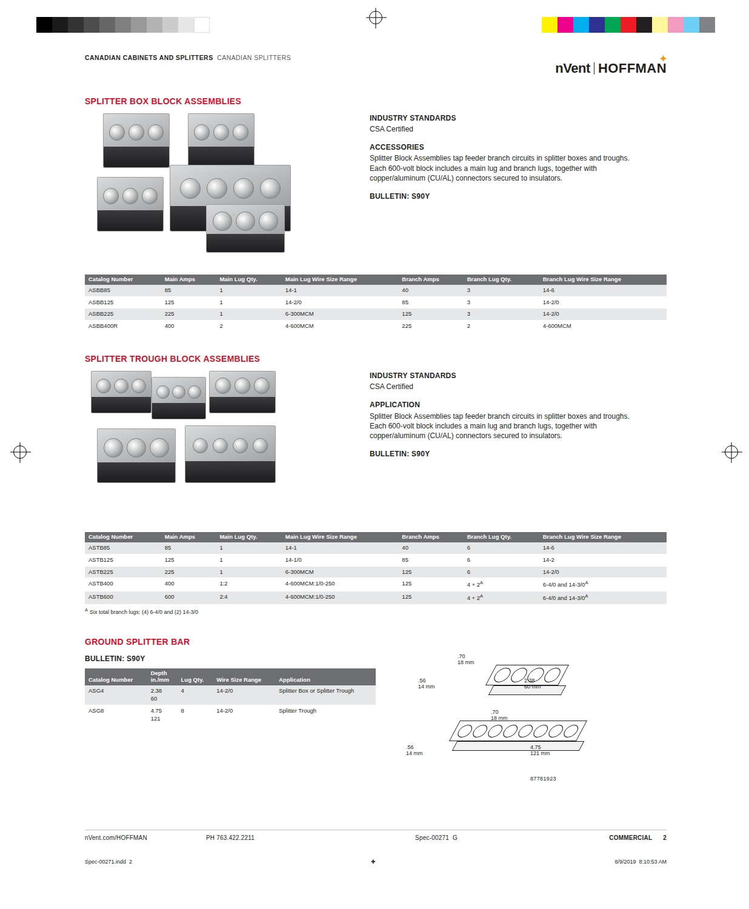CANADIAN CABINETS AND SPLITTERS CANADIAN SPLITTERS
✦ nVent HOFFMAN
SPLITTER BOX BLOCK ASSEMBLIES
INDUSTRY STANDARDS
CSA Certified
ACCESSORIES
Splitter Block Assemblies tap feeder branch circuits in splitter boxes and troughs. Each 600-volt block includes a main lug and branch lugs, together with copper/aluminum (CU/AL) connectors secured to insulators.
BULLETIN: S90Y
| Catalog Number | Main Amps | Main Lug Qty. | Main Lug Wire Size Range | Branch Amps | Branch Lug Qty. | Branch Lug Wire Size Range |
| --- | --- | --- | --- | --- | --- | --- |
| ASBB85 | 85 | 1 | 14-1 | 40 | 3 | 14-6 |
| ASBB125 | 125 | 1 | 14-2/0 | 85 | 3 | 14-2/0 |
| ASBB225 | 225 | 1 | 6-300MCM | 125 | 3 | 14-2/0 |
| ASBB400R | 400 | 2 | 4-600MCM | 225 | 2 | 4-600MCM |
SPLITTER TROUGH BLOCK ASSEMBLIES
INDUSTRY STANDARDS
CSA Certified
APPLICATION
Splitter Block Assemblies tap feeder branch circuits in splitter boxes and troughs. Each 600-volt block includes a main lug and branch lugs, together with copper/aluminum (CU/AL) connectors secured to insulators.
BULLETIN: S90Y
| Catalog Number | Main Amps | Main Lug Qty. | Main Lug Wire Size Range | Branch Amps | Branch Lug Qty. | Branch Lug Wire Size Range |
| --- | --- | --- | --- | --- | --- | --- |
| ASTB85 | 85 | 1 | 14-1 | 40 | 6 | 14-6 |
| ASTB125 | 125 | 1 | 14-1/0 | 85 | 6 | 14-2 |
| ASTB225 | 225 | 1 | 6-300MCM | 125 | 6 | 14-2/0 |
| ASTB400 | 400 | 1:2 | 4-600MCM:1/0-250 | 125 | 4 + 2 A | 6-4/0 and 14-3/0 A |
| ASTB600 | 600 | 2:4 | 4-600MCM:1/0-250 | 125 | 4 + 2 A | 6-4/0 and 14-3/0 A |
ASix total branch lugs: (4) 6-4/0 and (2) 14-3/0
GROUND SPLITTER BAR
BULLETIN: S90Y
| Catalog Number | Depth in./mm | Lug Qty. | Wire Size Range | Application |
| --- | --- | --- | --- | --- |
| ASG4 | 2.38 60 | 4 | 14-2/0 | Splitter Box or Splitter Trough |
| ASG8 | 4.75 121 | 8 | 14-2/0 | Splitter Trough |
.7018 mm
.5614 mm
2.3860 mm
.7018 mm
.5614 mm
4.75121 mm
87781923
nVent.com/HOFFMAN
PH 763.422.2211
Spec-00271 G
COMMERCIAL2
Spec-00271.indd 2
✚
8/9/2019 8:10:53 AM